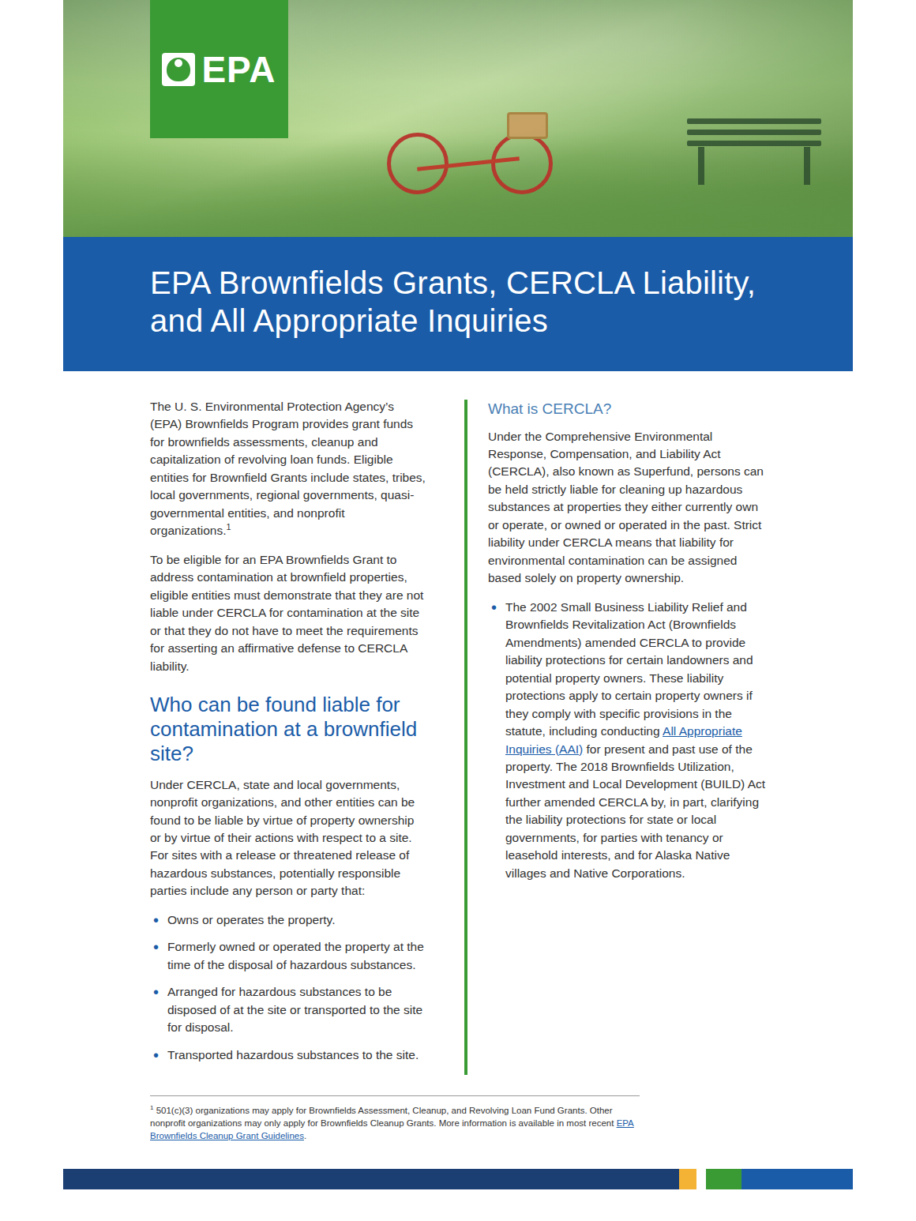EPA
EPA Brownfields Grants, CERCLA Liability,
and All Appropriate Inquiries
The U. S. Environmental Protection Agency’s (EPA) Brownfields Program provides grant funds for brownfields assessments, cleanup and capitalization of revolving loan funds. Eligible entities for Brownfield Grants include states, tribes, local governments, regional governments, quasi-governmental entities, and nonprofit organizations.1
To be eligible for an EPA Brownfields Grant to address contamination at brownfield properties, eligible entities must demonstrate that they are not liable under CERCLA for contamination at the site or that they do not have to meet the requirements for asserting an affirmative defense to CERCLA liability.
Who can be found liable for contamination at a brownfield site?
Under CERCLA, state and local governments, nonprofit organizations, and other entities can be found to be liable by virtue of property ownership or by virtue of their actions with respect to a site. For sites with a release or threatened release of hazardous substances, potentially responsible parties include any person or party that:
Owns or operates the property.
Formerly owned or operated the property at the time of the disposal of hazardous substances.
Arranged for hazardous substances to be disposed of at the site or transported to the site for disposal.
Transported hazardous substances to the site.
What is CERCLA?
Under the Comprehensive Environmental Response, Compensation, and Liability Act (CERCLA), also known as Superfund, persons can be held strictly liable for cleaning up hazardous substances at properties they either currently own or operate, or owned or operated in the past. Strict liability under CERCLA means that liability for environmental contamination can be assigned based solely on property ownership.
The 2002 Small Business Liability Relief and Brownfields Revitalization Act (Brownfields Amendments) amended CERCLA to provide liability protections for certain landowners and potential property owners. These liability protections apply to certain property owners if they comply with specific provisions in the statute, including conducting All Appropriate Inquiries (AAI) for present and past use of the property. The 2018 Brownfields Utilization, Investment and Local Development (BUILD) Act further amended CERCLA by, in part, clarifying the liability protections for state or local governments, for parties with tenancy or leasehold interests, and for Alaska Native villages and Native Corporations.
1 501(c)(3) organizations may apply for Brownfields Assessment, Cleanup, and Revolving Loan Fund Grants. Other nonprofit organizations may only apply for Brownfields Cleanup Grants. More information is available in most recent EPA Brownfields Cleanup Grant Guidelines.